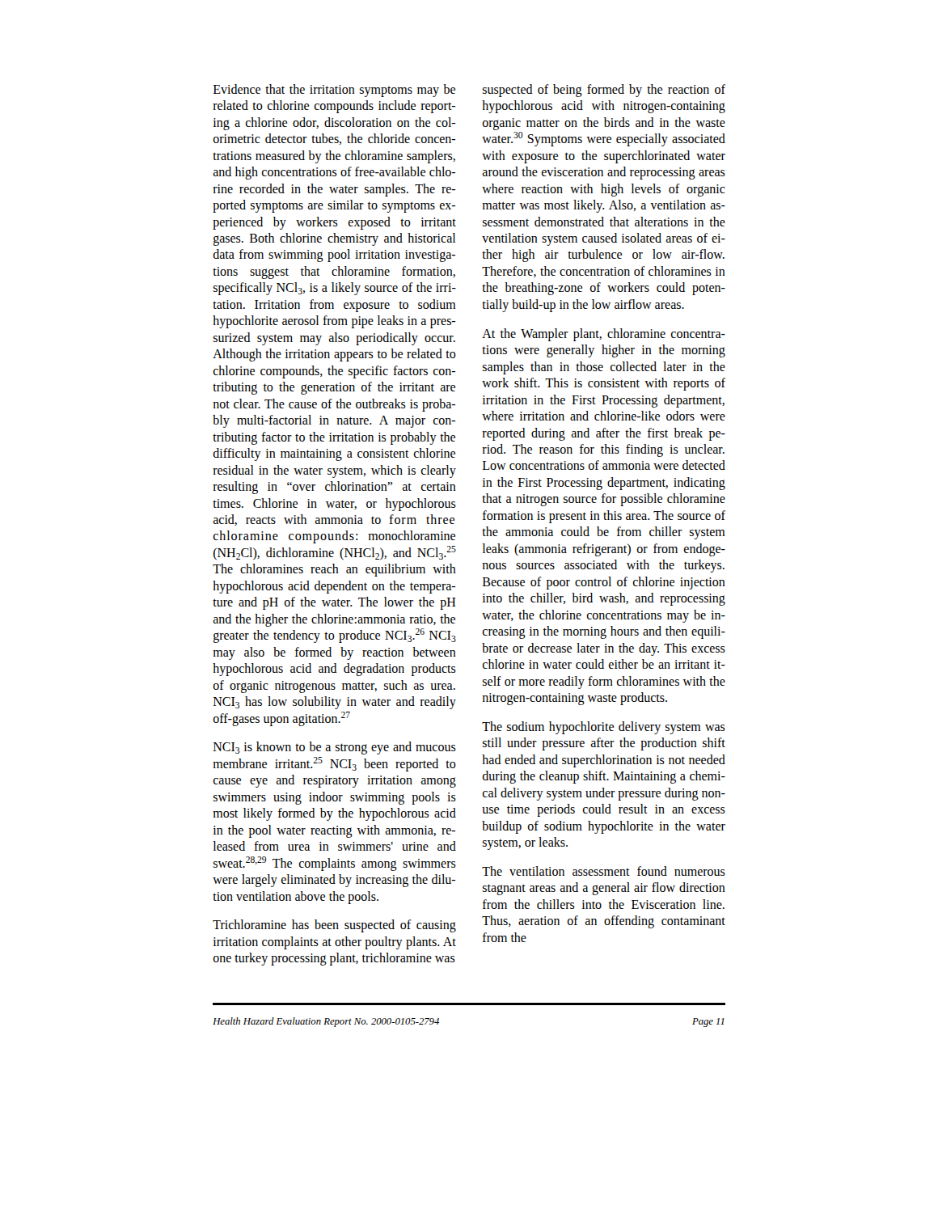Evidence that the irritation symptoms may be related to chlorine compounds include reporting a chlorine odor, discoloration on the colorimetric detector tubes, the chloride concentrations measured by the chloramine samplers, and high concentrations of free-available chlorine recorded in the water samples. The reported symptoms are similar to symptoms experienced by workers exposed to irritant gases. Both chlorine chemistry and historical data from swimming pool irritation investigations suggest that chloramine formation, specifically NCl3, is a likely source of the irritation. Irritation from exposure to sodium hypochlorite aerosol from pipe leaks in a pressurized system may also periodically occur. Although the irritation appears to be related to chlorine compounds, the specific factors contributing to the generation of the irritant are not clear. The cause of the outbreaks is probably multi-factorial in nature. A major contributing factor to the irritation is probably the difficulty in maintaining a consistent chlorine residual in the water system, which is clearly resulting in “over chlorination” at certain times. Chlorine in water, or hypochlorous acid, reacts with ammonia to form three chloramine compounds: monochloramine (NH2Cl), dichloramine (NHCl2), and NCl3.25 The chloramines reach an equilibrium with hypochlorous acid dependent on the temperature and pH of the water. The lower the pH and the higher the chlorine:ammonia ratio, the greater the tendency to produce NCI3.26 NCI3 may also be formed by reaction between hypochlorous acid and degradation products of organic nitrogenous matter, such as urea. NCI3 has low solubility in water and readily off-gases upon agitation.27
NCI3 is known to be a strong eye and mucous membrane irritant.25 NCI3 been reported to cause eye and respiratory irritation among swimmers using indoor swimming pools is most likely formed by the hypochlorous acid in the pool water reacting with ammonia, released from urea in swimmers' urine and sweat.28,29 The complaints among swimmers were largely eliminated by increasing the dilution ventilation above the pools.
Trichloramine has been suspected of causing irritation complaints at other poultry plants. At one turkey processing plant, trichloramine was
suspected of being formed by the reaction of hypochlorous acid with nitrogen-containing organic matter on the birds and in the waste water.30 Symptoms were especially associated with exposure to the superchlorinated water around the evisceration and reprocessing areas where reaction with high levels of organic matter was most likely. Also, a ventilation assessment demonstrated that alterations in the ventilation system caused isolated areas of either high air turbulence or low air-flow. Therefore, the concentration of chloramines in the breathing-zone of workers could potentially build-up in the low airflow areas.
At the Wampler plant, chloramine concentrations were generally higher in the morning samples than in those collected later in the work shift. This is consistent with reports of irritation in the First Processing department, where irritation and chlorine-like odors were reported during and after the first break period. The reason for this finding is unclear. Low concentrations of ammonia were detected in the First Processing department, indicating that a nitrogen source for possible chloramine formation is present in this area. The source of the ammonia could be from chiller system leaks (ammonia refrigerant) or from endogenous sources associated with the turkeys. Because of poor control of chlorine injection into the chiller, bird wash, and reprocessing water, the chlorine concentrations may be increasing in the morning hours and then equilibrate or decrease later in the day. This excess chlorine in water could either be an irritant itself or more readily form chloramines with the nitrogen-containing waste products.
The sodium hypochlorite delivery system was still under pressure after the production shift had ended and superchlorination is not needed during the cleanup shift. Maintaining a chemical delivery system under pressure during non-use time periods could result in an excess buildup of sodium hypochlorite in the water system, or leaks.
The ventilation assessment found numerous stagnant areas and a general air flow direction from the chillers into the Evisceration line. Thus, aeration of an offending contaminant from the
Health Hazard Evaluation Report No. 2000-0105-2794
Page 11